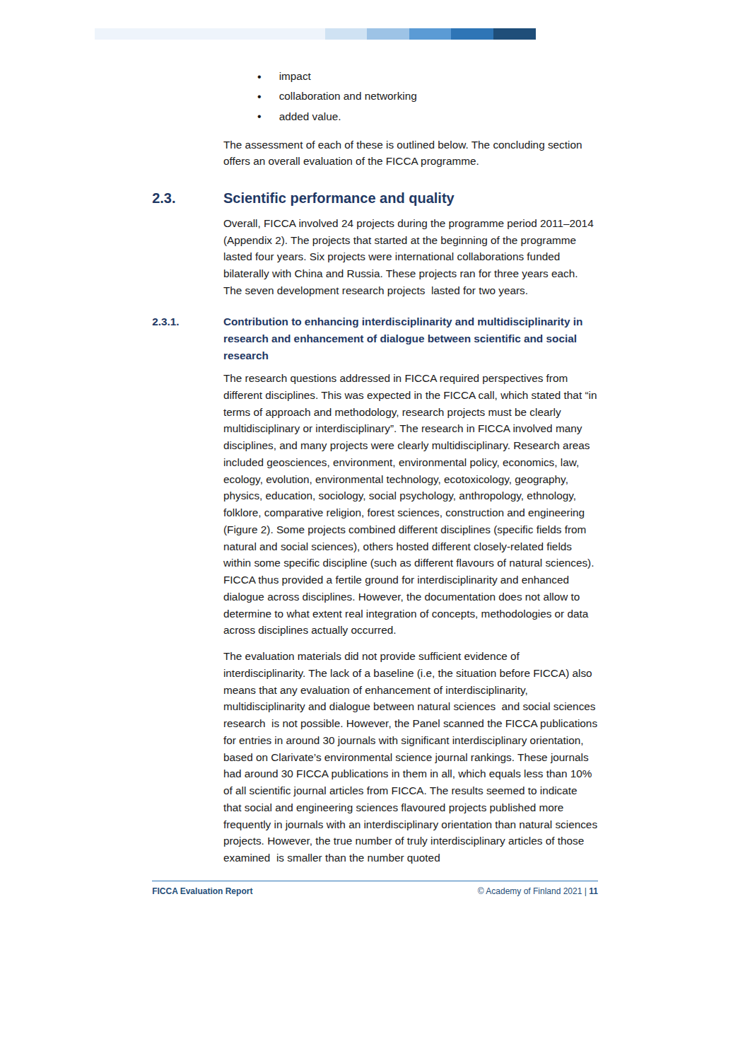impact
collaboration and networking
added value.
The assessment of each of these is outlined below. The concluding section offers an overall evaluation of the FICCA programme.
2.3.
Scientific performance and quality
Overall, FICCA involved 24 projects during the programme period 2011–2014 (Appendix 2). The projects that started at the beginning of the programme lasted four years. Six projects were international collaborations funded bilaterally with China and Russia. These projects ran for three years each. The seven development research projects lasted for two years.
2.3.1.
Contribution to enhancing interdisciplinarity and multidisciplinarity in research and enhancement of dialogue between scientific and social research
The research questions addressed in FICCA required perspectives from different disciplines. This was expected in the FICCA call, which stated that “in terms of approach and methodology, research projects must be clearly multidisciplinary or interdisciplinary”. The research in FICCA involved many disciplines, and many projects were clearly multidisciplinary. Research areas included geosciences, environment, environmental policy, economics, law, ecology, evolution, environmental technology, ecotoxicology, geography, physics, education, sociology, social psychology, anthropology, ethnology, folklore, comparative religion, forest sciences, construction and engineering (Figure 2). Some projects combined different disciplines (specific fields from natural and social sciences), others hosted different closely-related fields within some specific discipline (such as different flavours of natural sciences). FICCA thus provided a fertile ground for interdisciplinarity and enhanced dialogue across disciplines. However, the documentation does not allow to determine to what extent real integration of concepts, methodologies or data across disciplines actually occurred.
The evaluation materials did not provide sufficient evidence of interdisciplinarity. The lack of a baseline (i.e, the situation before FICCA) also means that any evaluation of enhancement of interdisciplinarity, multidisciplinarity and dialogue between natural sciences and social sciences research is not possible. However, the Panel scanned the FICCA publications for entries in around 30 journals with significant interdisciplinary orientation, based on Clarivate’s environmental science journal rankings. These journals had around 30 FICCA publications in them in all, which equals less than 10% of all scientific journal articles from FICCA. The results seemed to indicate that social and engineering sciences flavoured projects published more frequently in journals with an interdisciplinary orientation than natural sciences projects. However, the true number of truly interdisciplinary articles of those examined is smaller than the number quoted
FICCA Evaluation Report
© Academy of Finland 2021 | 11